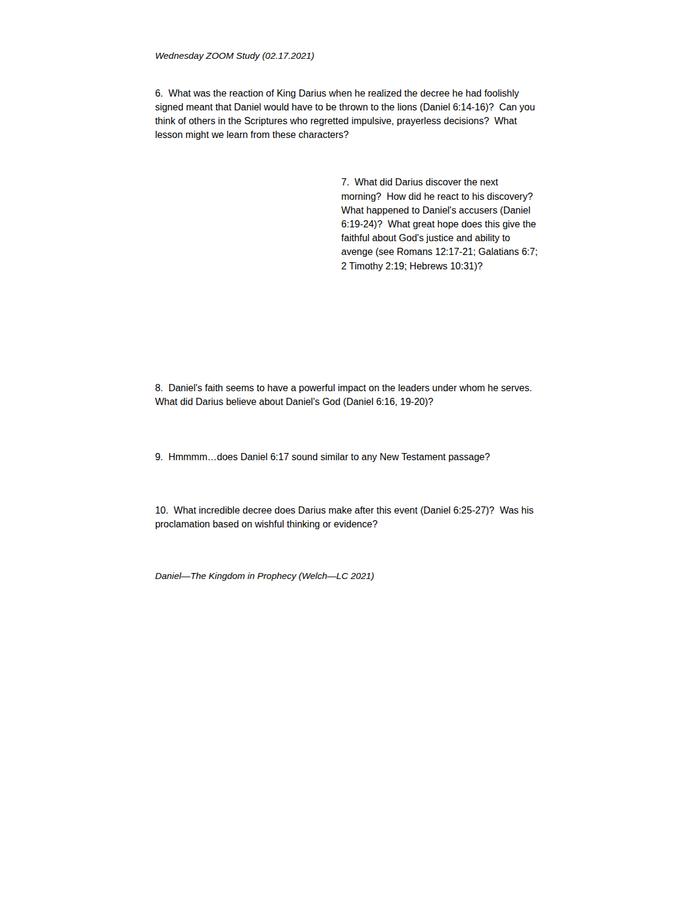Wednesday ZOOM Study (02.17.2021)
6. What was the reaction of King Darius when he realized the decree he had foolishly signed meant that Daniel would have to be thrown to the lions (Daniel 6:14-16)? Can you think of others in the Scriptures who regretted impulsive, prayerless decisions? What lesson might we learn from these characters?
7. What did Darius discover the next morning? How did he react to his discovery? What happened to Daniel's accusers (Daniel 6:19-24)? What great hope does this give the faithful about God's justice and ability to avenge (see Romans 12:17-21; Galatians 6:7; 2 Timothy 2:19; Hebrews 10:31)?
8. Daniel's faith seems to have a powerful impact on the leaders under whom he serves. What did Darius believe about Daniel's God (Daniel 6:16, 19-20)?
9. Hmmmm…does Daniel 6:17 sound similar to any New Testament passage?
10. What incredible decree does Darius make after this event (Daniel 6:25-27)? Was his proclamation based on wishful thinking or evidence?
Daniel—The Kingdom in Prophecy (Welch—LC 2021)